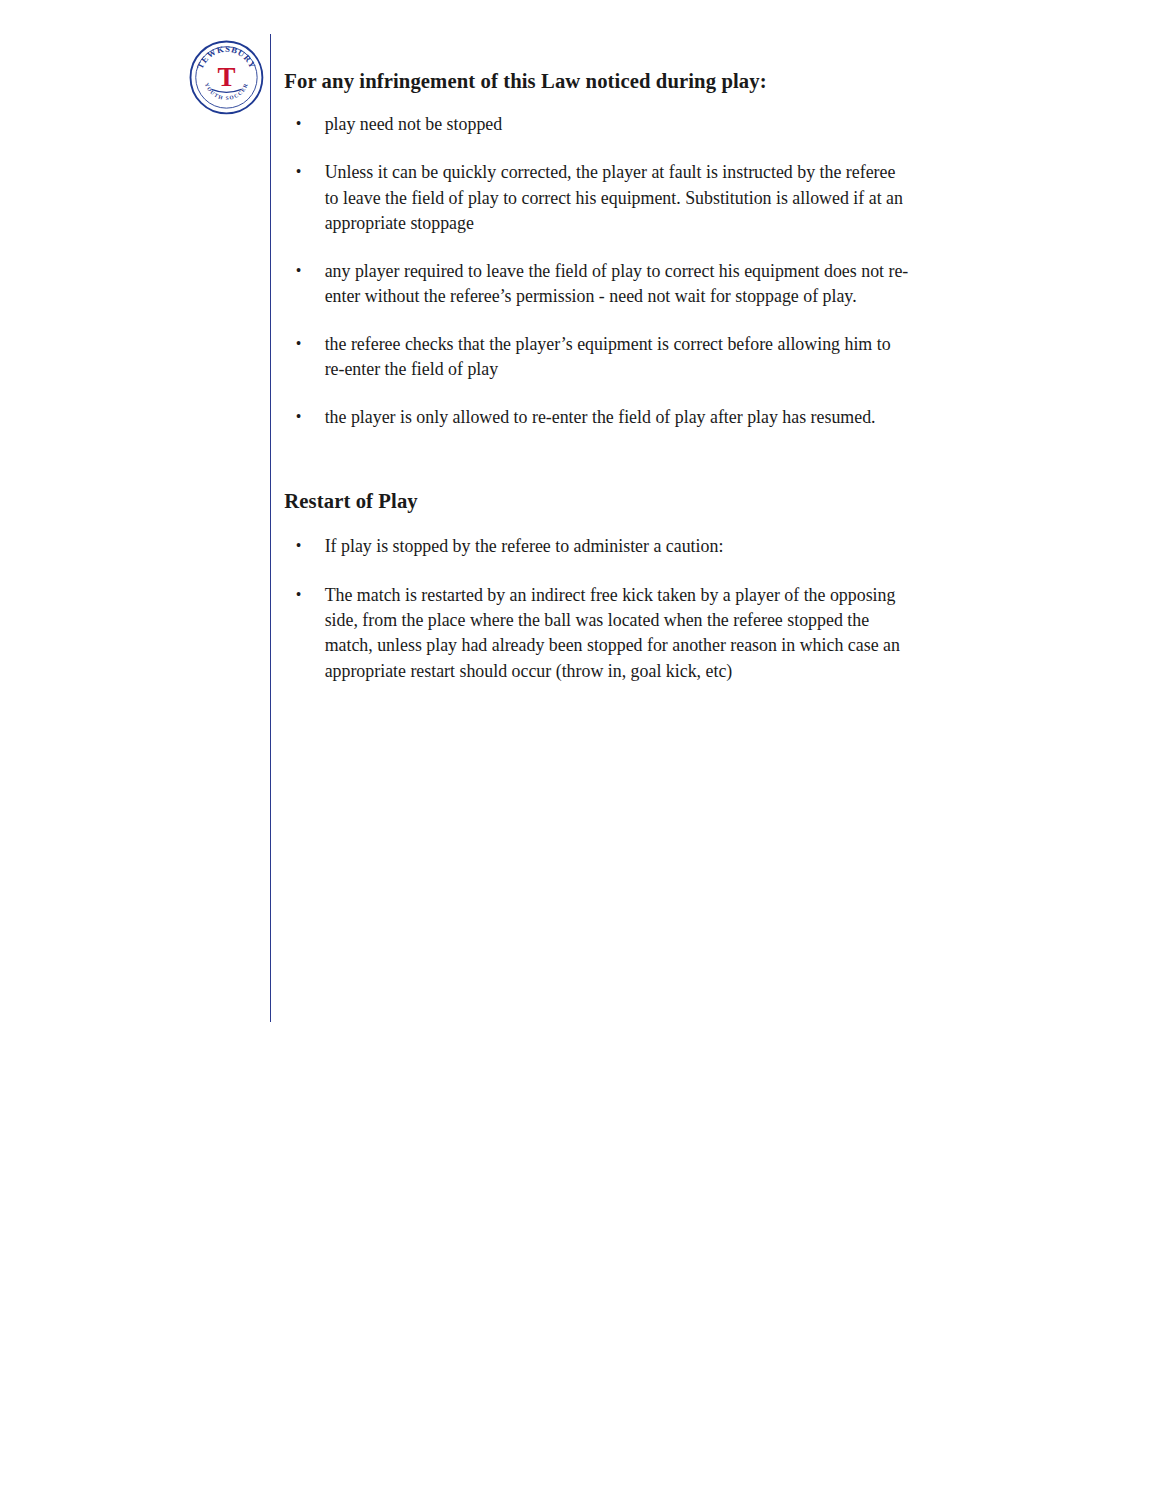TEWKSBURY YOUTH SOCCER T
For any infringement of this Law noticed during play:
play need not be stopped
Unless it can be quickly corrected, the player at fault is instructed by the referee to leave the field of play to correct his equipment. Substitution is allowed if at an appropriate stoppage
any player required to leave the field of play to correct his equipment does not re-enter without the referee’s permission - need not wait for stoppage of play.
the referee checks that the player’s equipment is correct before allowing him to re-enter the field of play
the player is only allowed to re-enter the field of play after play has resumed.
Restart of Play
If play is stopped by the referee to administer a caution:
The match is restarted by an indirect free kick taken by a player of the opposing side, from the place where the ball was located when the referee stopped the match, unless play had already been stopped for another reason in which case an appropriate restart should occur (throw in, goal kick, etc)